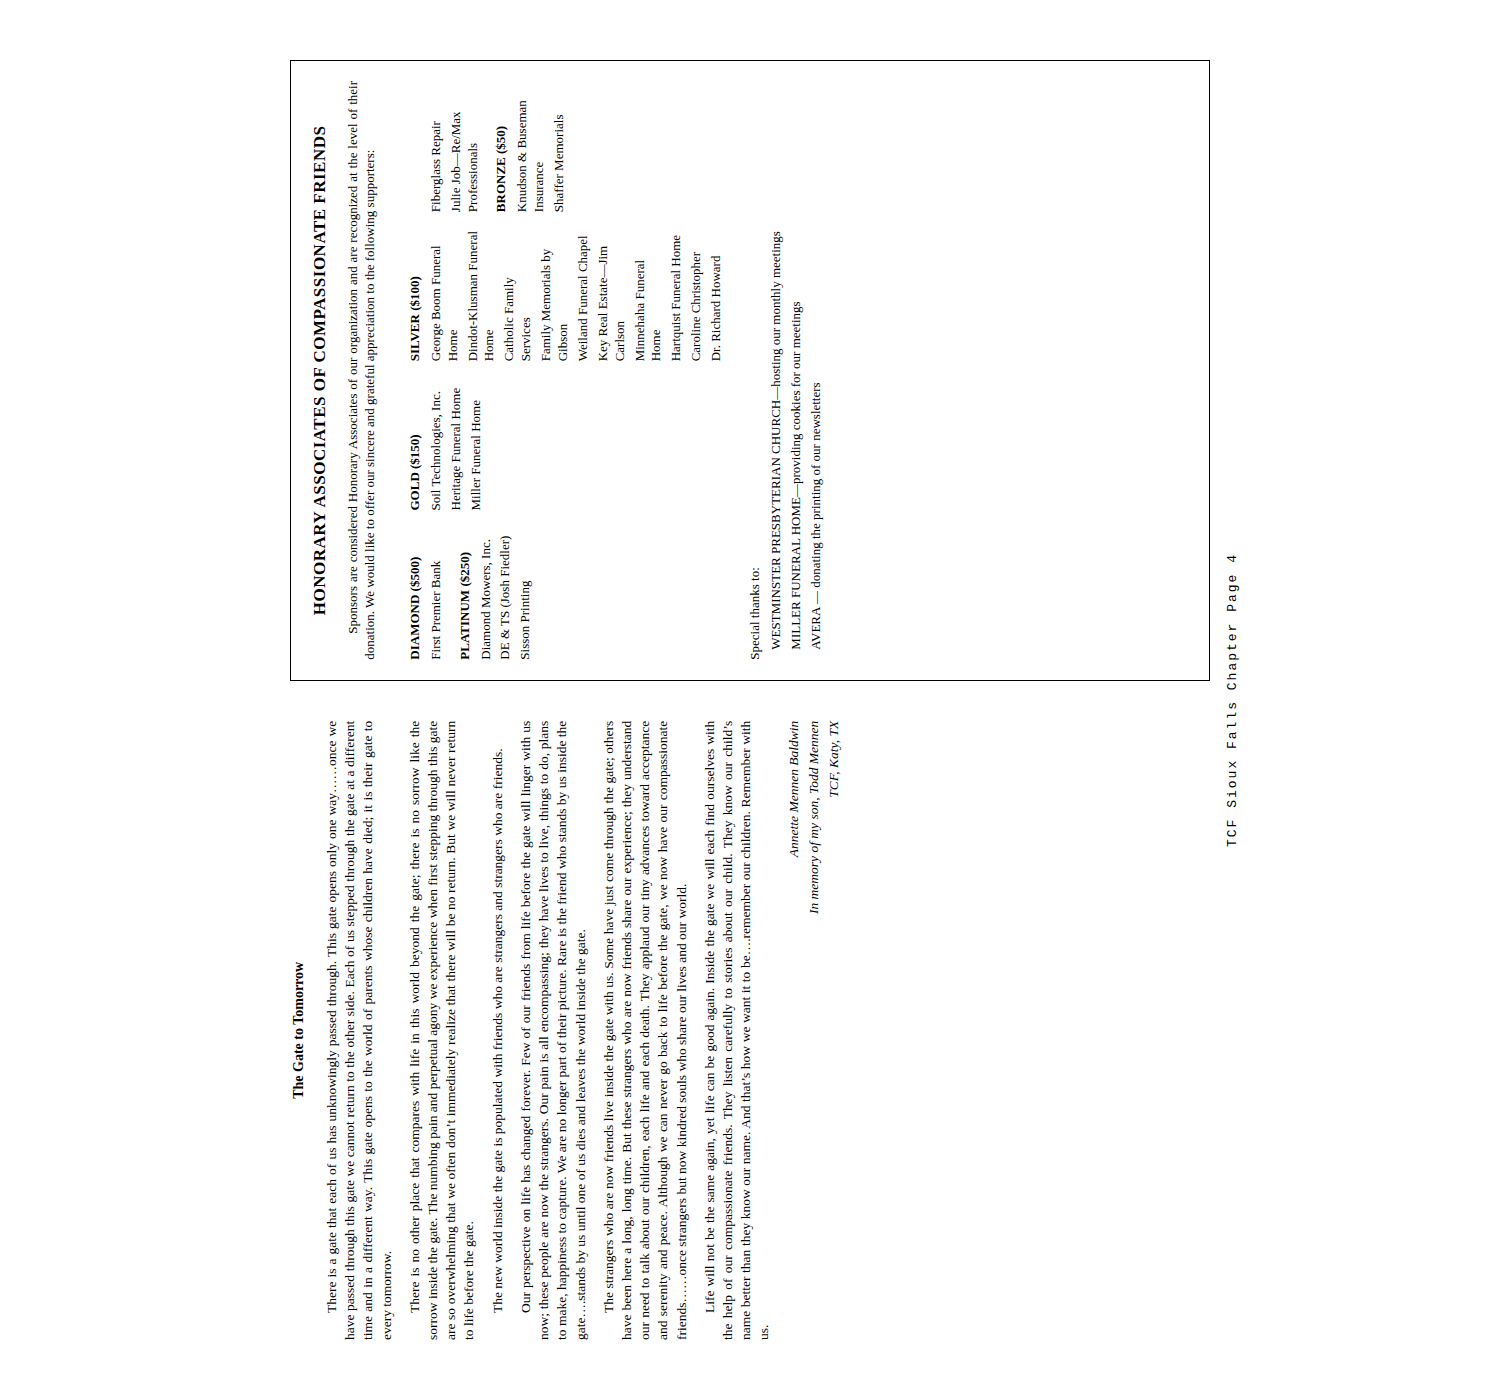The Gate to Tomorrow
There is a gate that each of us has unknowingly passed through. This gate opens only one way……once we have passed through this gate we cannot return to the other side. Each of us stepped through the gate at a different time and in a different way. This gate opens to the world of parents whose children have died; it is their gate to every tomorrow.
There is no other place that compares with life in this world beyond the gate; there is no sorrow like the sorrow inside the gate. The numbing pain and perpetual agony we experience when first stepping through this gate are so overwhelming that we often don’t immediately realize that there will be no return. But we will never return to life before the gate.
The new world inside the gate is populated with friends who are strangers and strangers who are friends.
Our perspective on life has changed forever. Few of our friends from life before the gate will linger with us now; these people are now the strangers. Our pain is all encompassing; they have lives to live, things to do, plans to make, happiness to capture. We are no longer part of their picture. Rare is the friend who stands by us inside the gate….stands by us until one of us dies and leaves the world inside the gate.
The strangers who are now friends live inside the gate with us. Some have just come through the gate; others have been here a long, long time. But these strangers who are now friends share our experience; they understand our need to talk about our children, each life and each death. They applaud our tiny advances toward acceptance and serenity and peace. Although we can never go back to life before the gate, we now have our compassionate friends……once strangers but now kindred souls who share our lives and our world.
Life will not be the same again, yet life can be good again. Inside the gate we will each find ourselves with the help of our compassionate friends. They listen carefully to stories about our child. They know our child’s name better than they know our name. And that’s how we want it to be….remember our children. Remember with us.
Annette Mennen Baldwin
In memory of my son, Todd Mennen
TCF, Katy, TX
HONORARY ASSOCIATES OF COMPASSIONATE FRIENDS
Sponsors are considered Honorary Associates of our organization and are recognized at the level of their donation. We would like to offer our sincere and grateful appreciation to the following supporters:
DIAMOND ($500)
First Premier Bank
PLATINUM ($250)
Diamond Mowers, Inc.
DE & TS (Josh Fiedler)
Sisson Printing
GOLD ($150)
Soil Technologies, Inc.
Heritage Funeral Home
Miller Funeral Home
SILVER ($100)
George Boom Funeral Home
Dindot-Klusman Funeral Home
Catholic Family Services
Family Memorials by Gibson
Weiland Funeral Chapel
Key Real Estate—Jim Carlson
Minnehaha Funeral Home
Hartquist Funeral Home
Caroline Christopher
Dr. Richard Howard
Fiberglass Repair
Julie Job—Re/Max Professionals
BRONZE ($50)
Knudson & Buseman Insurance
Shaffer Memorials
Special thanks to:
WESTMINSTER PRESBYTERIAN CHURCH—hosting our monthly meetings
MILLER FUNERAL HOME—providing cookies for our meetings
AVERA — donating the printing of our newsletters
TCF Sioux Falls Chapter Page 4